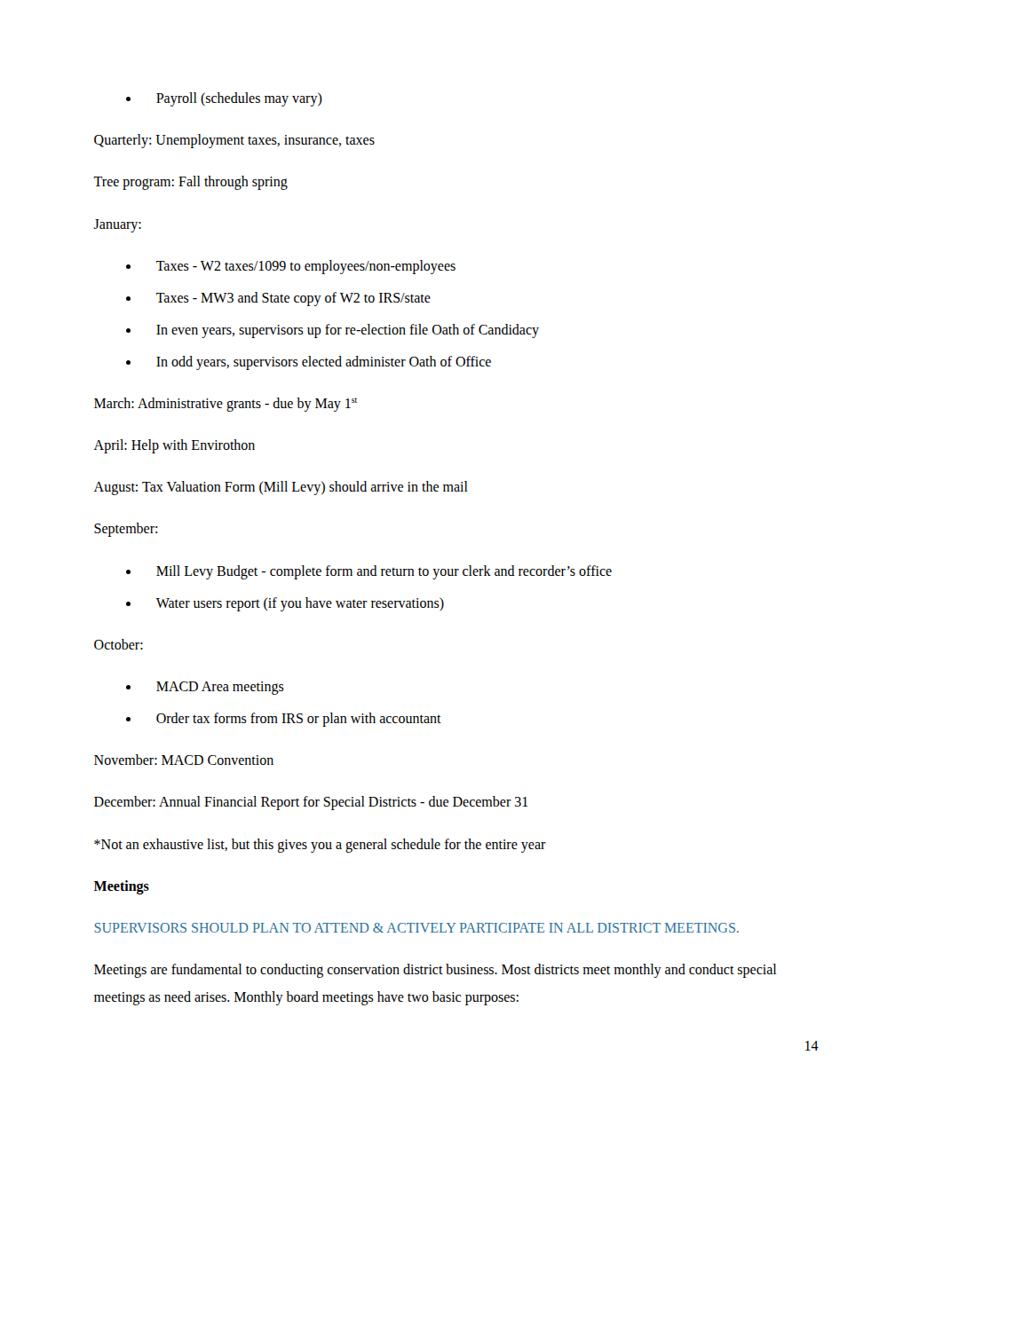Payroll (schedules may vary)
Quarterly: Unemployment taxes, insurance, taxes
Tree program: Fall through spring
January:
Taxes - W2 taxes/1099 to employees/non-employees
Taxes - MW3 and State copy of W2 to IRS/state
In even years, supervisors up for re-election file Oath of Candidacy
In odd years, supervisors elected administer Oath of Office
March: Administrative grants - due by May 1st
April: Help with Envirothon
August: Tax Valuation Form (Mill Levy) should arrive in the mail
September:
Mill Levy Budget - complete form and return to your clerk and recorder’s office
Water users report (if you have water reservations)
October:
MACD Area meetings
Order tax forms from IRS or plan with accountant
November: MACD Convention
December: Annual Financial Report for Special Districts - due December 31
*Not an exhaustive list, but this gives you a general schedule for the entire year
Meetings
SUPERVISORS SHOULD PLAN TO ATTEND & ACTIVELY PARTICIPATE IN ALL DISTRICT MEETINGS.
Meetings are fundamental to conducting conservation district business. Most districts meet monthly and conduct special meetings as need arises. Monthly board meetings have two basic purposes:
14